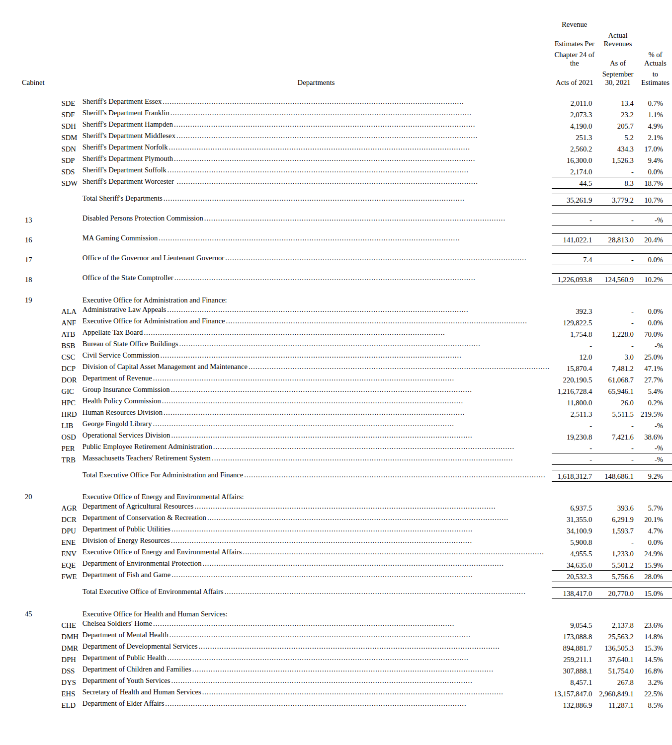| | | | Revenue | | |
| --- | --- | --- | --- | --- | --- |
| | | | Estimates Per | Actual Revenues | |
| | | | Chapter 24 of the | As of | % of Actuals |
| Cabinet | | Departments | Acts of 2021 | September 30, 2021 | to Estimates |
| | SDE | Sheriff's Department Essex | 2,011.0 | 13.4 | 0.7% |
| | SDF | Sheriff's Department Franklin | 2,073.3 | 23.2 | 1.1% |
| | SDH | Sheriff's Department Hampden | 4,190.0 | 205.7 | 4.9% |
| | SDM | Sheriff's Department Middlesex | 251.3 | 5.2 | 2.1% |
| | SDN | Sheriff's Department Norfolk | 2,560.2 | 434.3 | 17.0% |
| | SDP | Sheriff's Department Plymouth | 16,300.0 | 1,526.3 | 9.4% |
| | SDS | Sheriff's Department Suffolk | 2,174.0 | - | 0.0% |
| | SDW | Sheriff's Department Worcester | 44.5 | 8.3 | 18.7% |
| | | Total Sheriff's Departments | 35,261.9 | 3,779.2 | 10.7% |
| 13 | | Disabled Persons Protection Commission | - | - | -% |
| 16 | | MA Gaming Commission | 141,022.1 | 28,813.0 | 20.4% |
| 17 | | Office of the Governor and Lieutenant Governor | 7.4 | - | 0.0% |
| 18 | | Office of the State Comptroller | 1,226,093.8 | 124,560.9 | 10.2% |
| 19 | | Executive Office for Administration and Finance: | | | |
| | ALA | Administrative Law Appeals | 392.3 | - | 0.0% |
| | ANF | Executive Office for Administration and Finance | 129,822.5 | - | 0.0% |
| | ATB | Appellate Tax Board | 1,754.8 | 1,228.0 | 70.0% |
| | BSB | Bureau of State Office Buildings | - | - | -% |
| | CSC | Civil Service Commission | 12.0 | 3.0 | 25.0% |
| | DCP | Division of Capital Asset Management and Maintenance | 15,870.4 | 7,481.2 | 47.1% |
| | DOR | Department of Revenue | 220,190.5 | 61,068.7 | 27.7% |
| | GIC | Group Insurance Commission | 1,216,728.4 | 65,946.1 | 5.4% |
| | HPC | Health Policy Commission | 11,800.0 | 26.0 | 0.2% |
| | HRD | Human Resources Division | 2,511.3 | 5,511.5 | 219.5% |
| | LIB | George Fingold Library | - | - | -% |
| | OSD | Operational Services Division | 19,230.8 | 7,421.6 | 38.6% |
| | PER | Public Employee Retirement Administration | - | - | -% |
| | TRB | Massachusetts Teachers' Retirement System | - | - | -% |
| | | Total Executive Office For Administration and Finance | 1,618,312.7 | 148,686.1 | 9.2% |
| 20 | | Executive Office of Energy and Environmental Affairs: | | | |
| | AGR | Department of Agricultural Resources | 6,937.5 | 393.6 | 5.7% |
| | DCR | Department of Conservation & Recreation | 31,355.0 | 6,291.9 | 20.1% |
| | DPU | Department of Public Utilities | 34,100.9 | 1,593.7 | 4.7% |
| | ENE | Division of Energy Resources | 5,900.8 | - | 0.0% |
| | ENV | Executive Office of Energy and Environmental Affairs | 4,955.5 | 1,233.0 | 24.9% |
| | EQE | Department of Environmental Protection | 34,635.0 | 5,501.2 | 15.9% |
| | FWE | Department of Fish and Game | 20,532.3 | 5,756.6 | 28.0% |
| | | Total Executive Office of Environmental Affairs | 138,417.0 | 20,770.0 | 15.0% |
| 45 | | Executive Office for Health and Human Services: | | | |
| | CHE | Chelsea Soldiers' Home | 9,054.5 | 2,137.8 | 23.6% |
| | DMH | Department of Mental Health | 173,088.8 | 25,563.2 | 14.8% |
| | DMR | Department of Developmental Services | 894,881.7 | 136,505.3 | 15.3% |
| | DPH | Department of Public Health | 259,211.1 | 37,640.1 | 14.5% |
| | DSS | Department of Children and Families | 307,888.1 | 51,754.0 | 16.8% |
| | DYS | Department of Youth Services | 8,457.1 | 267.8 | 3.2% |
| | EHS | Secretary of Health and Human Services | 13,157,847.0 | 2,960,849.1 | 22.5% |
| | ELD | Department of Elder Affairs | 132,886.9 | 11,287.1 | 8.5% |